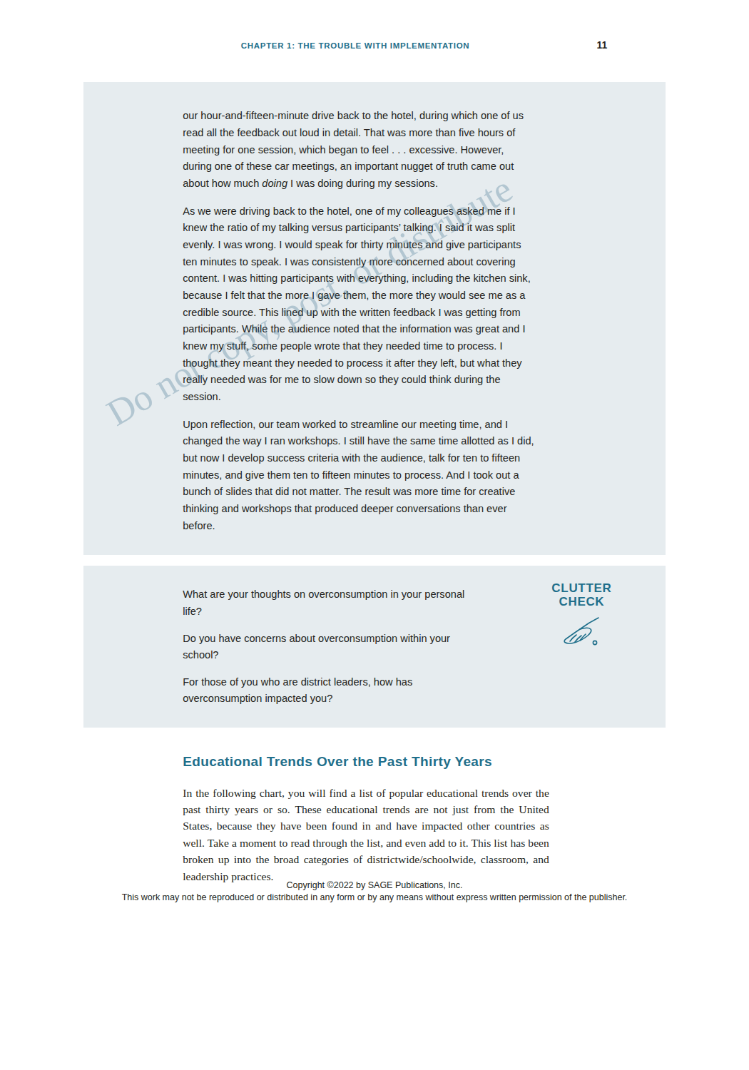Chapter 1: The Trouble With Implementation
11
our hour-and-fifteen-minute drive back to the hotel, during which one of us read all the feedback out loud in detail. That was more than five hours of meeting for one session, which began to feel . . . excessive. However, during one of these car meetings, an important nugget of truth came out about how much doing I was doing during my sessions.
As we were driving back to the hotel, one of my colleagues asked me if I knew the ratio of my talking versus participants’ talking. I said it was split evenly. I was wrong. I would speak for thirty minutes and give participants ten minutes to speak. I was consistently more concerned about covering content. I was hitting participants with everything, including the kitchen sink, because I felt that the more I gave them, the more they would see me as a credible source. This lined up with the written feedback I was getting from participants. While the audience noted that the information was great and I knew my stuff, some people wrote that they needed time to process. I thought they meant they needed to process it after they left, but what they really needed was for me to slow down so they could think during the session.
Upon reflection, our team worked to streamline our meeting time, and I changed the way I ran workshops. I still have the same time allotted as I did, but now I develop success criteria with the audience, talk for ten to fifteen minutes, and give them ten to fifteen minutes to process. And I took out a bunch of slides that did not matter. The result was more time for creative thinking and workshops that produced deeper conversations than ever before.
CLUTTER
CHECK
What are your thoughts on overconsumption in your personal life?
Do you have concerns about overconsumption within your school?
For those of you who are district leaders, how has overconsumption impacted you?
Educational Trends Over the Past Thirty Years
In the following chart, you will find a list of popular educational trends over the past thirty years or so. These educational trends are not just from the United States, because they have been found in and have impacted other countries as well. Take a moment to read through the list, and even add to it. This list has been broken up into the broad categories of districtwide/schoolwide, classroom, and leadership practices.
Do not copy, post, or distribute
Copyright ©2022 by SAGE Publications, Inc.
This work may not be reproduced or distributed in any form or by any means without express written permission of the publisher.